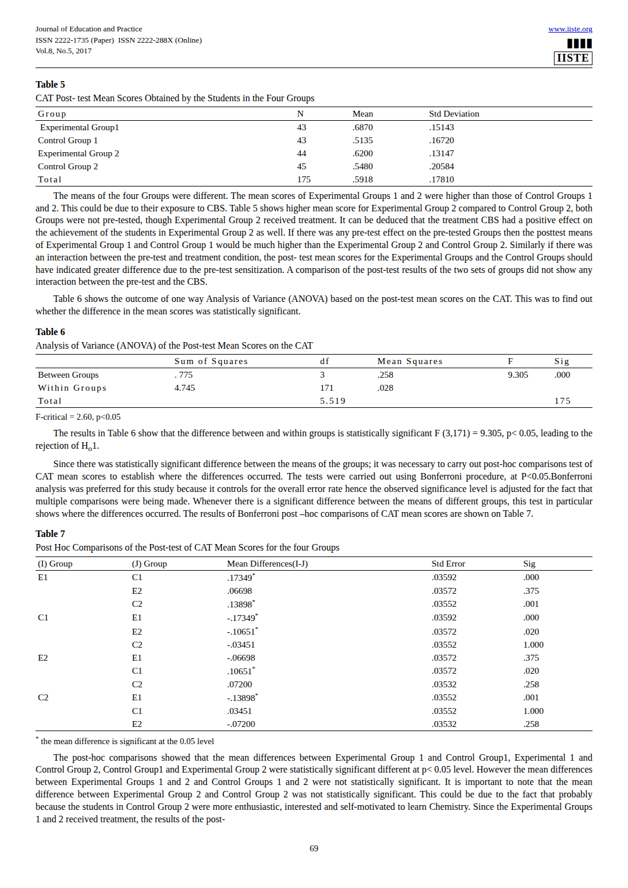Journal of Education and Practice
ISSN 2222-1735 (Paper) ISSN 2222-288X (Online)
Vol.8, No.5, 2017
www.iiste.org ▮▮▮▮ IISTE
Table 5
CAT Post- test Mean Scores Obtained by the Students in the Four Groups
| Group | N | Mean | Std Deviation |
| --- | --- | --- | --- |
| Experimental Group1 | 43 | .6870 | .15143 |
| Control Group 1 | 43 | .5135 | .16720 |
| Experimental Group 2 | 44 | .6200 | .13147 |
| Control Group 2 | 45 | .5480 | .20584 |
| Total | 175 | .5918 | .17810 |
The means of the four Groups were different. The mean scores of Experimental Groups 1 and 2 were higher than those of Control Groups 1 and 2. This could be due to their exposure to CBS. Table 5 shows higher mean score for Experimental Group 2 compared to Control Group 2, both Groups were not pre-tested, though Experimental Group 2 received treatment. It can be deduced that the treatment CBS had a positive effect on the achievement of the students in Experimental Group 2 as well. If there was any pre-test effect on the pre-tested Groups then the posttest means of Experimental Group 1 and Control Group 1 would be much higher than the Experimental Group 2 and Control Group 2. Similarly if there was an interaction between the pre-test and treatment condition, the post- test mean scores for the Experimental Groups and the Control Groups should have indicated greater difference due to the pre-test sensitization. A comparison of the post-test results of the two sets of groups did not show any interaction between the pre-test and the CBS.
Table 6 shows the outcome of one way Analysis of Variance (ANOVA) based on the post-test mean scores on the CAT. This was to find out whether the difference in the mean scores was statistically significant.
Table 6
Analysis of Variance (ANOVA) of the Post-test Mean Scores on the CAT
| | Sum of Squares | df | Mean Squares | F | Sig |
| --- | --- | --- | --- | --- | --- |
| Between Groups | . 775 | 3 | .258 | 9.305 | .000 |
| Within Groups | 4.745 | 171 | .028 | | |
| Total | | 5.519 | | | 175 |
F-critical = 2.60, p<0.05
The results in Table 6 show that the difference between and within groups is statistically significant F (3,171) = 9.305, p< 0.05, leading to the rejection of Ho1.
Since there was statistically significant difference between the means of the groups; it was necessary to carry out post-hoc comparisons test of CAT mean scores to establish where the differences occurred. The tests were carried out using Bonferroni procedure, at P<0.05.Bonferroni analysis was preferred for this study because it controls for the overall error rate hence the observed significance level is adjusted for the fact that multiple comparisons were being made. Whenever there is a significant difference between the means of different groups, this test in particular shows where the differences occurred. The results of Bonferroni post –hoc comparisons of CAT mean scores are shown on Table 7.
Table 7
Post Hoc Comparisons of the Post-test of CAT Mean Scores for the four Groups
| (I) Group | (J) Group | Mean Differences(I-J) | Std Error | Sig | |
| --- | --- | --- | --- | --- | --- |
| E1 | C1 | .17349 * | .03592 | .000 | |
| | E2 | .06698 | .03572 | .375 | |
| | C2 | .13898 * | .03552 | .001 | |
| C1 | E1 | -.17349 * | .03592 | .000 | |
| | E2 | -.10651 * | .03572 | .020 | |
| | C2 | -.03451 | .03552 | 1.000 | |
| E2 | E1 | -.06698 | .03572 | .375 | |
| | C1 | .10651 * | .03572 | .020 | |
| | C2 | .07200 | .03532 | .258 | |
| C2 | E1 | -.13898 * | .03552 | .001 | |
| | C1 | .03451 | .03552 | 1.000 | |
| | E2 | -.07200 | .03532 | .258 | |
* the mean difference is significant at the 0.05 level
The post-hoc comparisons showed that the mean differences between Experimental Group 1 and Control Group1, Experimental 1 and Control Group 2, Control Group1 and Experimental Group 2 were statistically significant different at p< 0.05 level. However the mean differences between Experimental Groups 1 and 2 and Control Groups 1 and 2 were not statistically significant. It is important to note that the mean difference between Experimental Group 2 and Control Group 2 was not statistically significant. This could be due to the fact that probably because the students in Control Group 2 were more enthusiastic, interested and self-motivated to learn Chemistry. Since the Experimental Groups 1 and 2 received treatment, the results of the post-
69